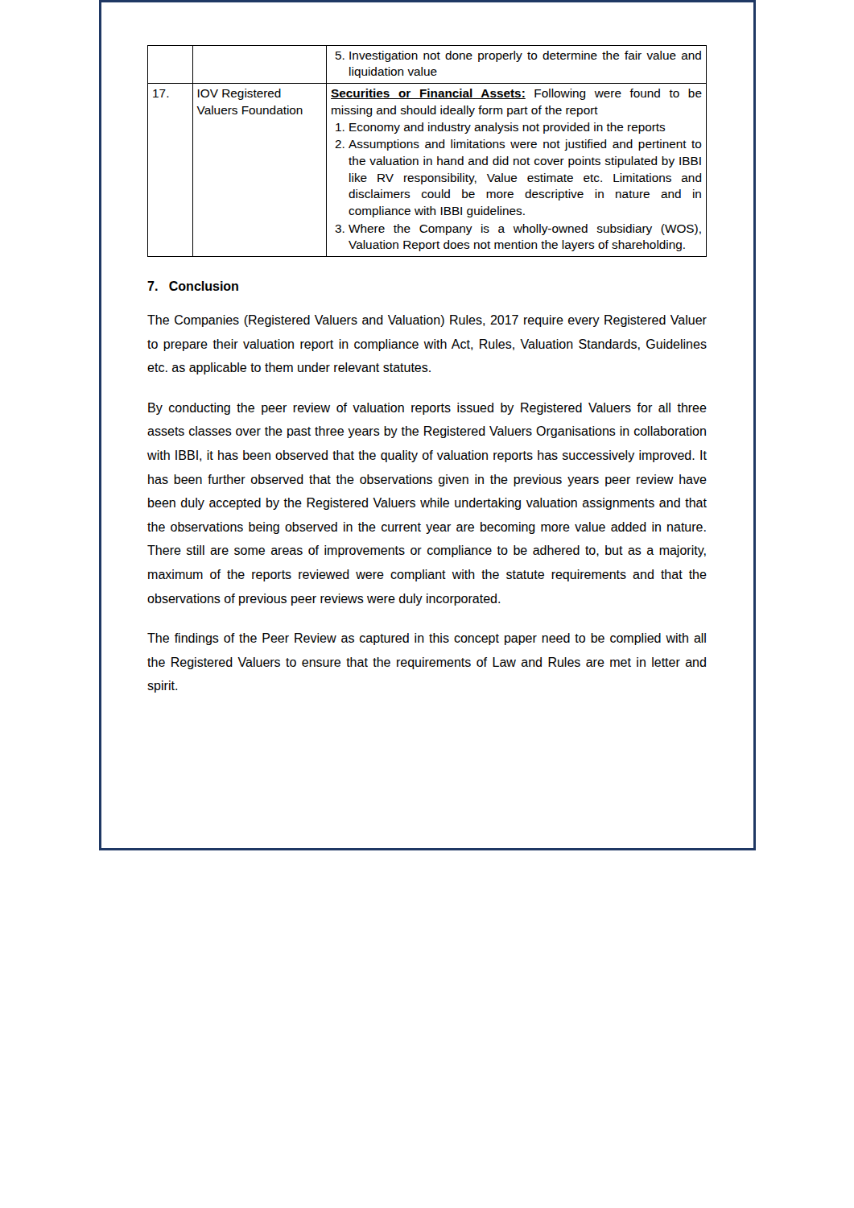| | | Investigation not done properly to determine the fair value and liquidation value |
| 17. | IOV Registered Valuers Foundation | Securities or Financial Assets: Following were found to be missing and should ideally form part of the report Economy and industry analysis not provided in the reports Assumptions and limitations were not justified and pertinent to the valuation in hand and did not cover points stipulated by IBBI like RV responsibility, Value estimate etc. Limitations and disclaimers could be more descriptive in nature and in compliance with IBBI guidelines. Where the Company is a wholly-owned subsidiary (WOS), Valuation Report does not mention the layers of shareholding. |
7. Conclusion
The Companies (Registered Valuers and Valuation) Rules, 2017 require every Registered Valuer to prepare their valuation report in compliance with Act, Rules, Valuation Standards, Guidelines etc. as applicable to them under relevant statutes.
By conducting the peer review of valuation reports issued by Registered Valuers for all three assets classes over the past three years by the Registered Valuers Organisations in collaboration with IBBI, it has been observed that the quality of valuation reports has successively improved. It has been further observed that the observations given in the previous years peer review have been duly accepted by the Registered Valuers while undertaking valuation assignments and that the observations being observed in the current year are becoming more value added in nature. There still are some areas of improvements or compliance to be adhered to, but as a majority, maximum of the reports reviewed were compliant with the statute requirements and that the observations of previous peer reviews were duly incorporated.
The findings of the Peer Review as captured in this concept paper need to be complied with all the Registered Valuers to ensure that the requirements of Law and Rules are met in letter and spirit.